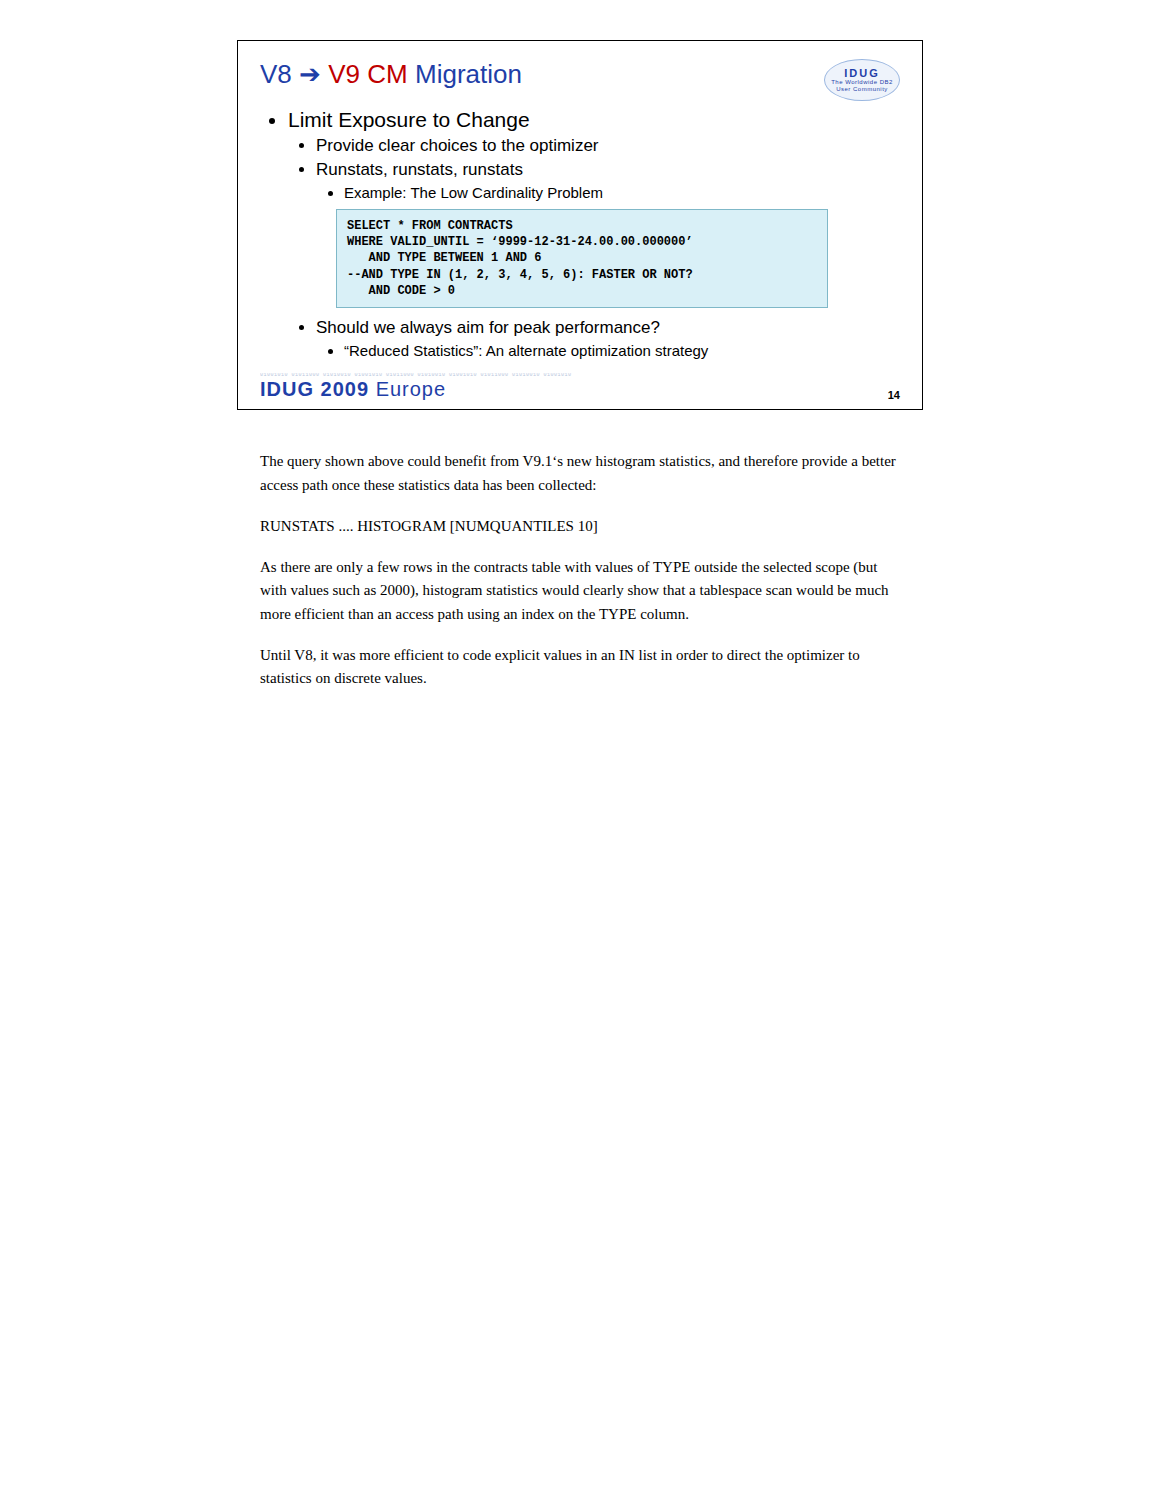V8 ➔ V9 CM Migration
IDUG The Worldwide DB2 User Community
Limit Exposure to Change
Provide clear choices to the optimizer
Runstats, runstats, runstats
Example: The Low Cardinality Problem
SELECT * FROM CONTRACTS WHERE VALID_UNTIL = ‘9999-12-31-24.00.00.000000’ AND TYPE BETWEEN 1 AND 6 --AND TYPE IN (1, 2, 3, 4, 5, 6): FASTER OR NOT? AND CODE > 0
Should we always aim for peak performance?
“Reduced Statistics”: An alternate optimization strategy
01001010 01011000 01010010 01001010 01011000 01010010 01001010 01011000 01010010 01001010
IDUG 2009 Europe
14
The query shown above could benefit from V9.1‘s new histogram statistics, and therefore provide a better access path once these statistics data has been collected:
RUNSTATS .... HISTOGRAM [NUMQUANTILES 10]
As there are only a few rows in the contracts table with values of TYPE outside the selected scope (but with values such as 2000), histogram statistics would clearly show that a tablespace scan would be much more efficient than an access path using an index on the TYPE column.
Until V8, it was more efficient to code explicit values in an IN list in order to direct the optimizer to statistics on discrete values.